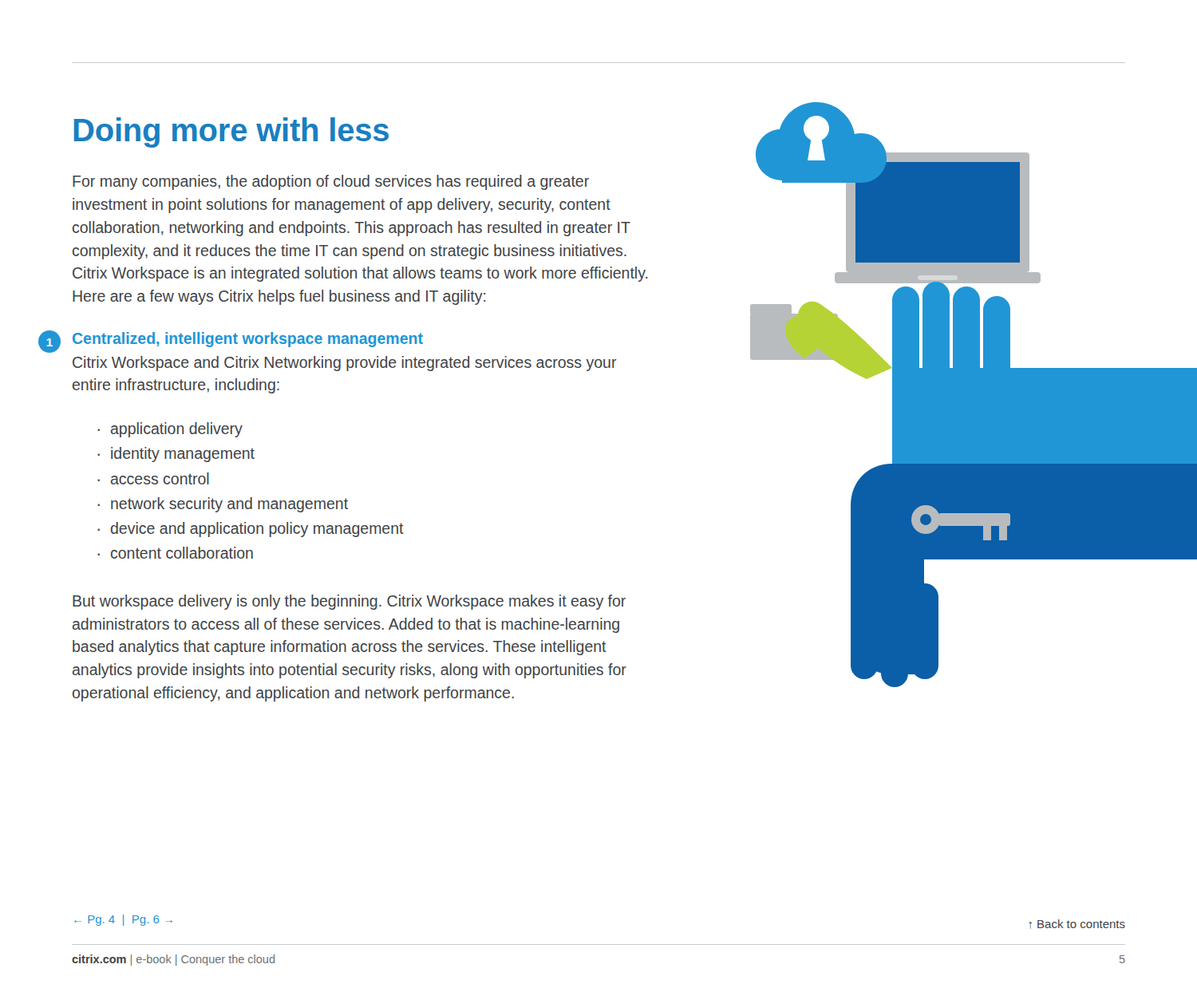Doing more with less
For many companies, the adoption of cloud services has required a greater investment in point solutions for management of app delivery, security, content collaboration, networking and endpoints. This approach has resulted in greater IT complexity, and it reduces the time IT can spend on strategic business initiatives. Citrix Workspace is an integrated solution that allows teams to work more efficiently. Here are a few ways Citrix helps fuel business and IT agility:
1
Centralized, intelligent workspace management
Citrix Workspace and Citrix Networking provide integrated services across your entire infrastructure, including:
application delivery
identity management
access control
network security and management
device and application policy management
content collaboration
But workspace delivery is only the beginning. Citrix Workspace makes it easy for administrators to access all of these services. Added to that is machine-learning based analytics that capture information across the services. These intelligent analytics provide insights into potential security risks, along with opportunities for operational efficiency, and application and network performance.
← Pg. 4 | Pg. 6 →
↑ Back to contents
citrix.com | e-book | Conquer the cloud
5